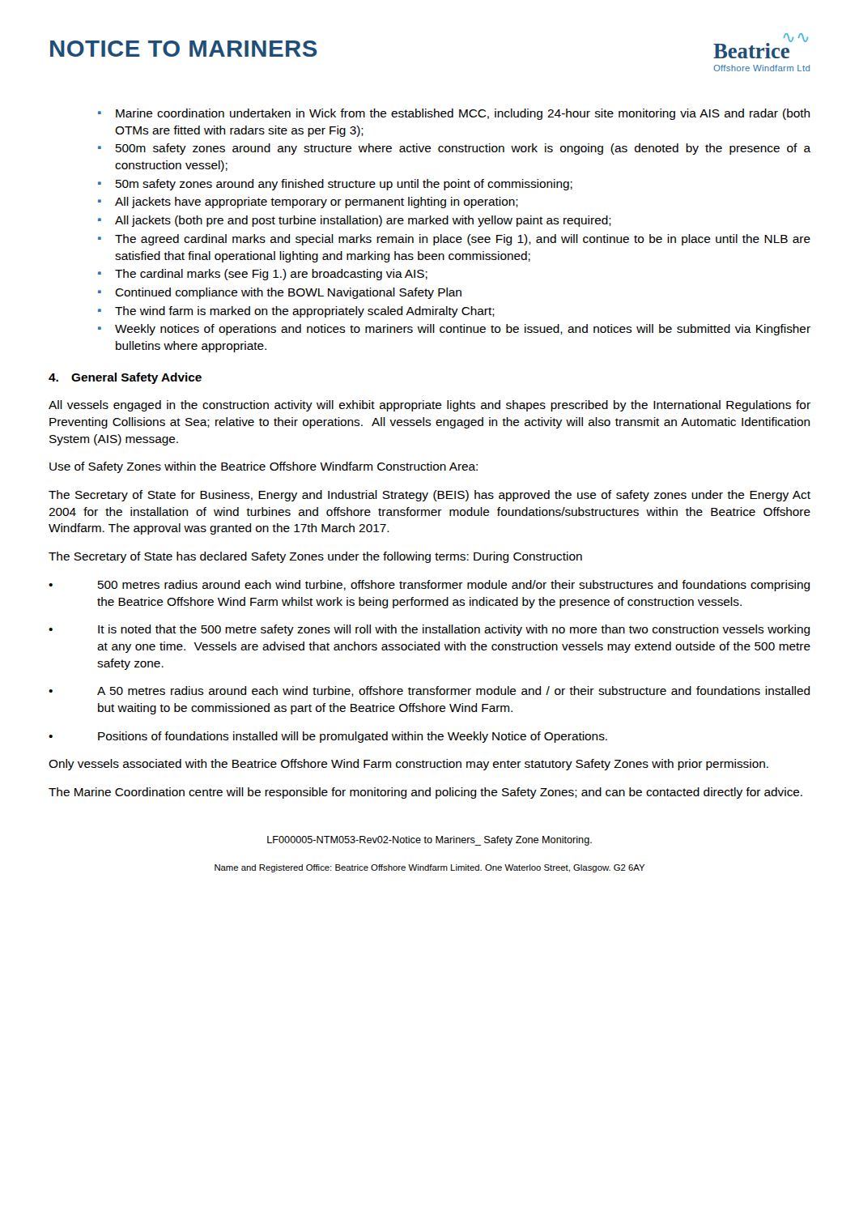NOTICE TO MARINERS
∿∿
Beatrice
Offshore Windfarm Ltd
Marine coordination undertaken in Wick from the established MCC, including 24-hour site monitoring via AIS and radar (both OTMs are fitted with radars site as per Fig 3);
500m safety zones around any structure where active construction work is ongoing (as denoted by the presence of a construction vessel);
50m safety zones around any finished structure up until the point of commissioning;
All jackets have appropriate temporary or permanent lighting in operation;
All jackets (both pre and post turbine installation) are marked with yellow paint as required;
The agreed cardinal marks and special marks remain in place (see Fig 1), and will continue to be in place until the NLB are satisfied that final operational lighting and marking has been commissioned;
The cardinal marks (see Fig 1.) are broadcasting via AIS;
Continued compliance with the BOWL Navigational Safety Plan
The wind farm is marked on the appropriately scaled Admiralty Chart;
Weekly notices of operations and notices to mariners will continue to be issued, and notices will be submitted via Kingfisher bulletins where appropriate.
4. General Safety Advice
All vessels engaged in the construction activity will exhibit appropriate lights and shapes prescribed by the International Regulations for Preventing Collisions at Sea; relative to their operations. All vessels engaged in the activity will also transmit an Automatic Identification System (AIS) message.
Use of Safety Zones within the Beatrice Offshore Windfarm Construction Area:
The Secretary of State for Business, Energy and Industrial Strategy (BEIS) has approved the use of safety zones under the Energy Act 2004 for the installation of wind turbines and offshore transformer module foundations/substructures within the Beatrice Offshore Windfarm. The approval was granted on the 17th March 2017.
The Secretary of State has declared Safety Zones under the following terms: During Construction
•500 metres radius around each wind turbine, offshore transformer module and/or their substructures and foundations comprising the Beatrice Offshore Wind Farm whilst work is being performed as indicated by the presence of construction vessels.
•It is noted that the 500 metre safety zones will roll with the installation activity with no more than two construction vessels working at any one time. Vessels are advised that anchors associated with the construction vessels may extend outside of the 500 metre safety zone.
•A 50 metres radius around each wind turbine, offshore transformer module and / or their substructure and foundations installed but waiting to be commissioned as part of the Beatrice Offshore Wind Farm.
•Positions of foundations installed will be promulgated within the Weekly Notice of Operations.
Only vessels associated with the Beatrice Offshore Wind Farm construction may enter statutory Safety Zones with prior permission.
The Marine Coordination centre will be responsible for monitoring and policing the Safety Zones; and can be contacted directly for advice.
LF000005-NTM053-Rev02-Notice to Mariners_ Safety Zone Monitoring.
Name and Registered Office: Beatrice Offshore Windfarm Limited. One Waterloo Street, Glasgow. G2 6AY